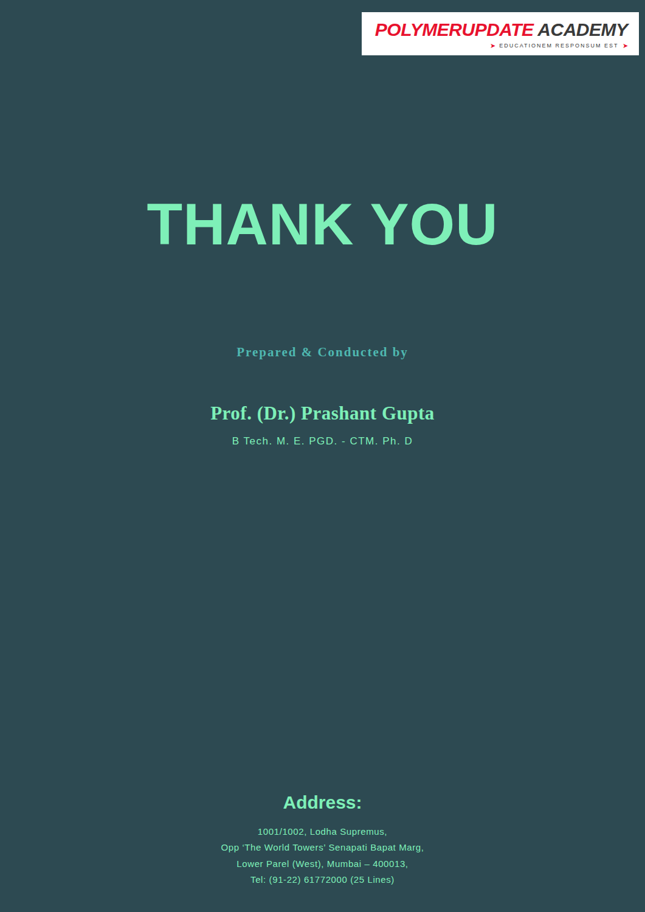POLYMERUPDATE ACADEMY
➤ EDUCATIONEM RESPONSUM EST ➤
THANK YOU
Prepared & Conducted by
Prof. (Dr.) Prashant Gupta
B Tech. M. E. PGD. - CTM. Ph. D
Address:
1001/1002, Lodha Supremus,
Opp ‘The World Towers’ Senapati Bapat Marg,
Lower Parel (West), Mumbai – 400013,
Tel: (91-22) 61772000 (25 Lines)